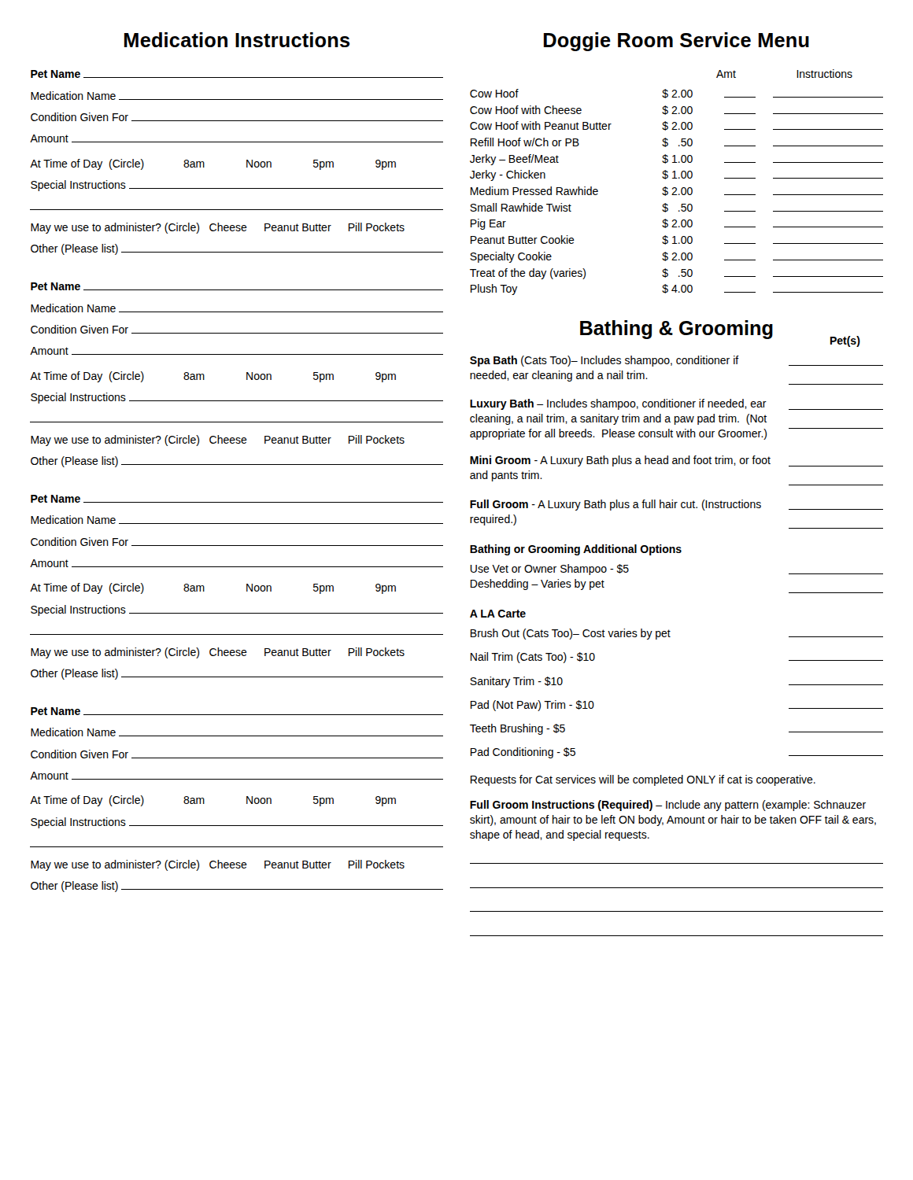Medication Instructions
Pet Name
Medication Name
Condition Given For
Amount
At Time of Day (Circle) 8am Noon 5pm 9pm
Special Instructions
May we use to administer? (Circle) Cheese Peanut Butter Pill Pockets
Other (Please list)
Pet Name
Medication Name
Condition Given For
Amount
At Time of Day (Circle) 8am Noon 5pm 9pm
Special Instructions
May we use to administer? (Circle) Cheese Peanut Butter Pill Pockets
Other (Please list)
Pet Name
Medication Name
Condition Given For
Amount
At Time of Day (Circle) 8am Noon 5pm 9pm
Special Instructions
May we use to administer? (Circle) Cheese Peanut Butter Pill Pockets
Other (Please list)
Pet Name
Medication Name
Condition Given For
Amount
At Time of Day (Circle) 8am Noon 5pm 9pm
Special Instructions
May we use to administer? (Circle) Cheese Peanut Butter Pill Pockets
Other (Please list)
Doggie Room Service Menu
Amt Instructions
| Cow Hoof | $ 2.00 | | |
| Cow Hoof with Cheese | $ 2.00 | | |
| Cow Hoof with Peanut Butter | $ 2.00 | | |
| Refill Hoof w/Ch or PB | $ .50 | | |
| Jerky – Beef/Meat | $ 1.00 | | |
| Jerky - Chicken | $ 1.00 | | |
| Medium Pressed Rawhide | $ 2.00 | | |
| Small Rawhide Twist | $ .50 | | |
| Pig Ear | $ 2.00 | | |
| Peanut Butter Cookie | $ 1.00 | | |
| Specialty Cookie | $ 2.00 | | |
| Treat of the day (varies) | $ .50 | | |
| Plush Toy | $ 4.00 | | |
Bathing & Grooming
Pet(s)
Spa Bath (Cats Too)– Includes shampoo, conditioner if needed, ear cleaning and a nail trim.
Luxury Bath – Includes shampoo, conditioner if needed, ear cleaning, a nail trim, a sanitary trim and a paw pad trim. (Not appropriate for all breeds. Please consult with our Groomer.)
Mini Groom - A Luxury Bath plus a head and foot trim, or foot and pants trim.
Full Groom - A Luxury Bath plus a full hair cut. (Instructions required.)
Bathing or Grooming Additional Options
Use Vet or Owner Shampoo - $5
Deshedding – Varies by pet
A LA Carte
Brush Out (Cats Too)– Cost varies by pet
Nail Trim (Cats Too) - $10
Sanitary Trim - $10
Pad (Not Paw) Trim - $10
Teeth Brushing - $5
Pad Conditioning - $5
Requests for Cat services will be completed ONLY if cat is cooperative.
Full Groom Instructions (Required) – Include any pattern (example: Schnauzer skirt), amount of hair to be left ON body, Amount or hair to be taken OFF tail & ears, shape of head, and special requests.